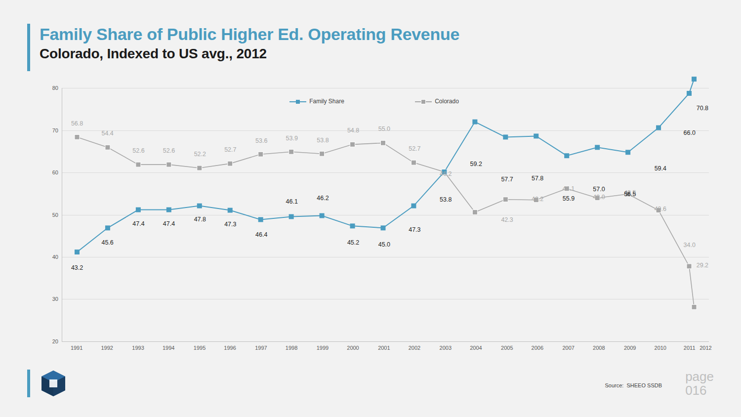Family Share of Public Higher Ed. Operating Revenue
Colorado, Indexed to US avg., 2012
Family Share Colorado
80 70 60 50 40 30 20 56.8 54.4 52.6 52.6 52.2 52.7 53.6 53.9 53.8 54.8 55.0 52.7 46.2 42.3 42.2 44.1 43.0 43.5 40.6 34.0 29.2 43.2 45.6 47.4 47.4 47.8 47.3 46.4 46.1 46.2 45.2 45.0 47.3 53.8 59.2 57.7 57.8 55.9 57.0 56.5 59.4 66.0 70.8
1991 1992 1993 1994 1995 1996 1997 1998 1999 2000 2001 2002 2003 2004 2005 2006 2007 2008 2009 2010 2011 2012
Source: SHEEO SSDB
page
016